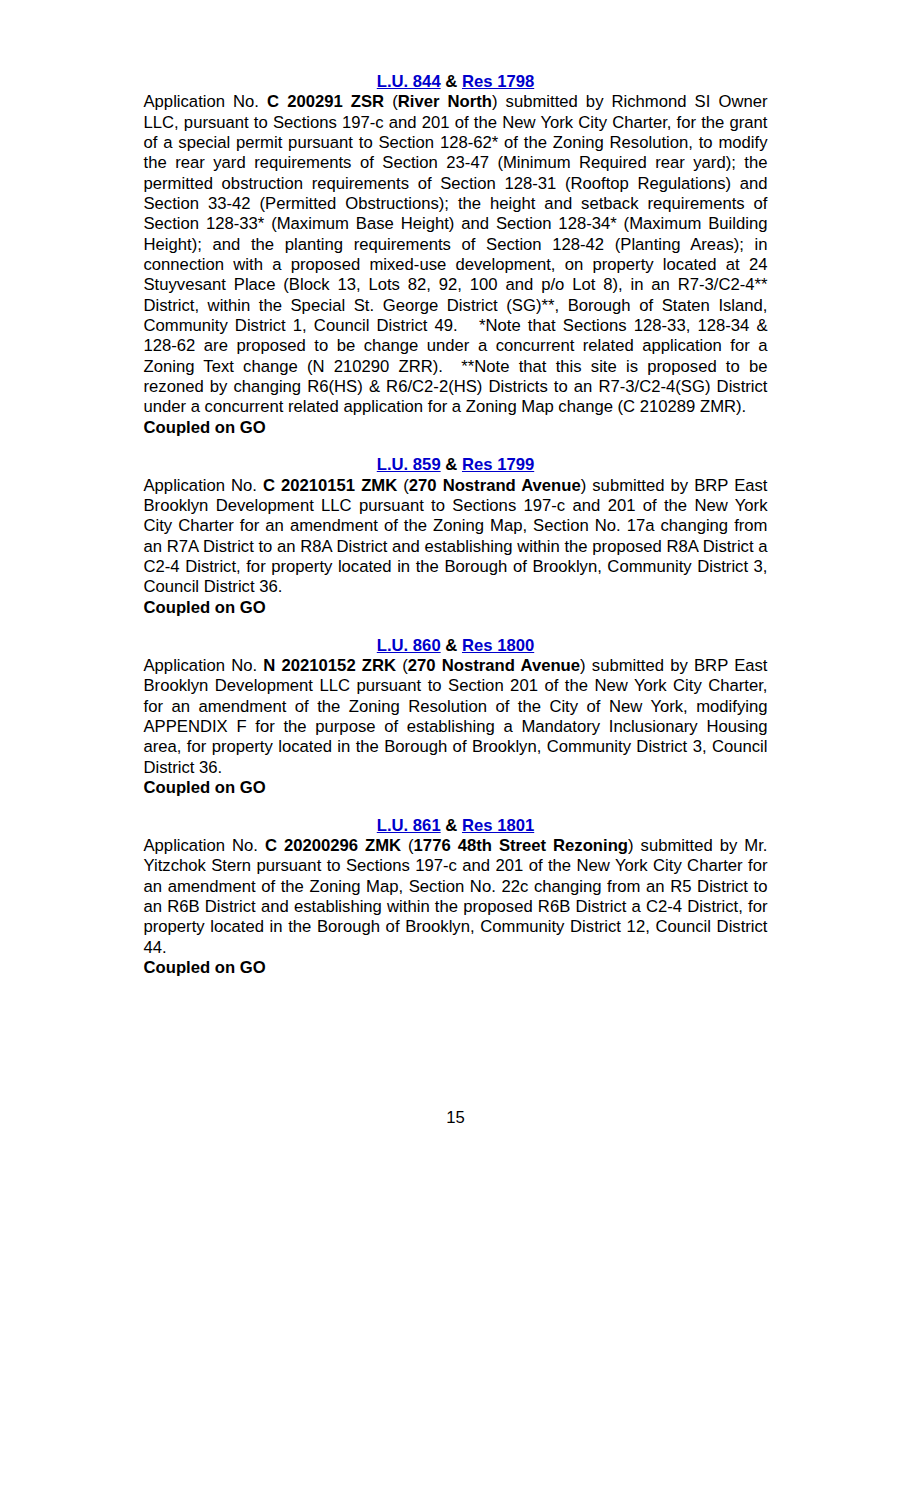L.U. 844 & Res 1798
Application No. C 200291 ZSR (River North) submitted by Richmond SI Owner LLC, pursuant to Sections 197-c and 201 of the New York City Charter, for the grant of a special permit pursuant to Section 128-62* of the Zoning Resolution, to modify the rear yard requirements of Section 23-47 (Minimum Required rear yard); the permitted obstruction requirements of Section 128-31 (Rooftop Regulations) and Section 33-42 (Permitted Obstructions); the height and setback requirements of Section 128-33* (Maximum Base Height) and Section 128-34* (Maximum Building Height); and the planting requirements of Section 128-42 (Planting Areas); in connection with a proposed mixed-use development, on property located at 24 Stuyvesant Place (Block 13, Lots 82, 92, 100 and p/o Lot 8), in an R7-3/C2-4** District, within the Special St. George District (SG)**, Borough of Staten Island, Community District 1, Council District 49. *Note that Sections 128-33, 128-34 & 128-62 are proposed to be change under a concurrent related application for a Zoning Text change (N 210290 ZRR). **Note that this site is proposed to be rezoned by changing R6(HS) & R6/C2-2(HS) Districts to an R7-3/C2-4(SG) District under a concurrent related application for a Zoning Map change (C 210289 ZMR).
Coupled on GO
L.U. 859 & Res 1799
Application No. C 20210151 ZMK (270 Nostrand Avenue) submitted by BRP East Brooklyn Development LLC pursuant to Sections 197-c and 201 of the New York City Charter for an amendment of the Zoning Map, Section No. 17a changing from an R7A District to an R8A District and establishing within the proposed R8A District a C2-4 District, for property located in the Borough of Brooklyn, Community District 3, Council District 36.
Coupled on GO
L.U. 860 & Res 1800
Application No. N 20210152 ZRK (270 Nostrand Avenue) submitted by BRP East Brooklyn Development LLC pursuant to Section 201 of the New York City Charter, for an amendment of the Zoning Resolution of the City of New York, modifying APPENDIX F for the purpose of establishing a Mandatory Inclusionary Housing area, for property located in the Borough of Brooklyn, Community District 3, Council District 36.
Coupled on GO
L.U. 861 & Res 1801
Application No. C 20200296 ZMK (1776 48th Street Rezoning) submitted by Mr. Yitzchok Stern pursuant to Sections 197-c and 201 of the New York City Charter for an amendment of the Zoning Map, Section No. 22c changing from an R5 District to an R6B District and establishing within the proposed R6B District a C2-4 District, for property located in the Borough of Brooklyn, Community District 12, Council District 44.
Coupled on GO
15